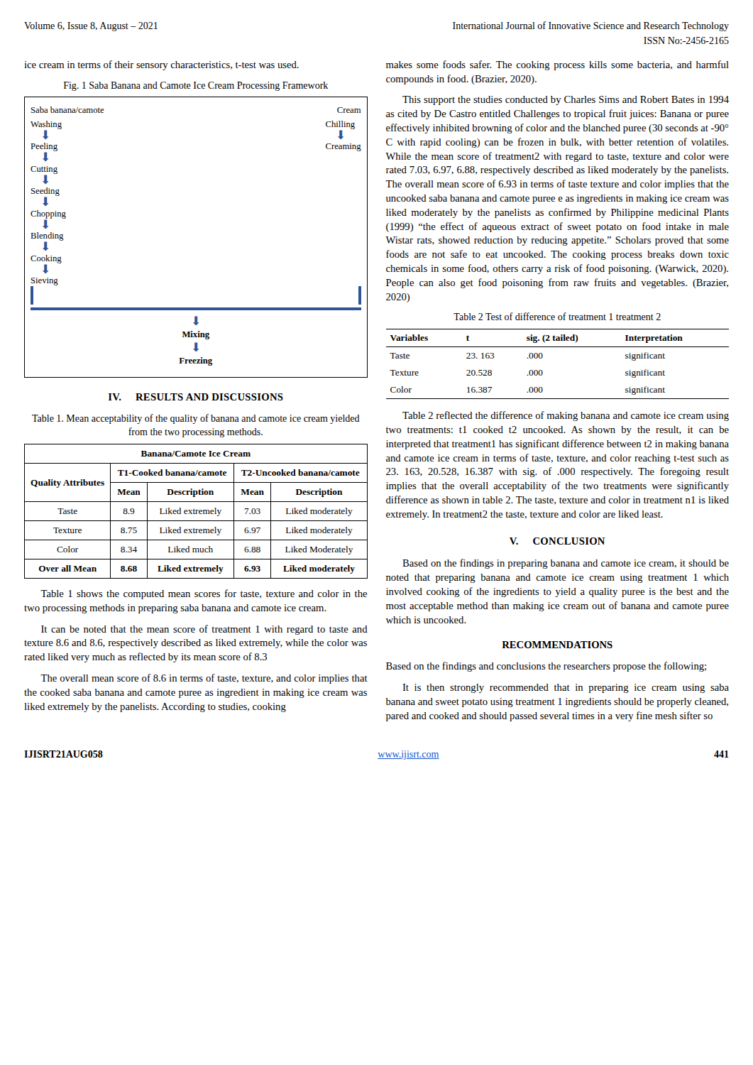Volume 6, Issue 8, August – 2021
International Journal of Innovative Science and Research Technology
ISSN No:-2456-2165
ice cream in terms of their sensory characteristics, t-test was used.
Fig. 1 Saba Banana and Camote Ice Cream Processing Framework
Saba banana/camote Cream
Washing⬇
Peeling⬇
Cutting⬇
Seeding⬇
Chopping⬇
Blending⬇
Cooking⬇
Sieving
Chilling⬇
Creaming
⬇ Mixing ⬇ Freezing
IV. RESULTS AND DISCUSSIONS
Table 1. Mean acceptability of the quality of banana and camote ice cream yielded from the two processing methods.
| Banana/Camote Ice Cream |
| --- |
| Quality Attributes | T1-Cooked banana/camote | T2-Uncooked banana/camote |
| Mean | Description | Mean | Description |
| Taste | 8.9 | Liked extremely | 7.03 | Liked moderately |
| Texture | 8.75 | Liked extremely | 6.97 | Liked moderately |
| Color | 8.34 | Liked much | 6.88 | Liked Moderately |
| Over all Mean | 8.68 | Liked extremely | 6.93 | Liked moderately |
Table 1 shows the computed mean scores for taste, texture and color in the two processing methods in preparing saba banana and camote ice cream.
It can be noted that the mean score of treatment 1 with regard to taste and texture 8.6 and 8.6, respectively described as liked extremely, while the color was rated liked very much as reflected by its mean score of 8.3
The overall mean score of 8.6 in terms of taste, texture, and color implies that the cooked saba banana and camote puree as ingredient in making ice cream was liked extremely by the panelists. According to studies, cooking
makes some foods safer. The cooking process kills some bacteria, and harmful compounds in food. (Brazier, 2020).
This support the studies conducted by Charles Sims and Robert Bates in 1994 as cited by De Castro entitled Challenges to tropical fruit juices: Banana or puree effectively inhibited browning of color and the blanched puree (30 seconds at -90° C with rapid cooling) can be frozen in bulk, with better retention of volatiles. While the mean score of treatment2 with regard to taste, texture and color were rated 7.03, 6.97, 6.88, respectively described as liked moderately by the panelists. The overall mean score of 6.93 in terms of taste texture and color implies that the uncooked saba banana and camote puree e as ingredients in making ice cream was liked moderately by the panelists as confirmed by Philippine medicinal Plants (1999) “the effect of aqueous extract of sweet potato on food intake in male Wistar rats, showed reduction by reducing appetite.” Scholars proved that some foods are not safe to eat uncooked. The cooking process breaks down toxic chemicals in some food, others carry a risk of food poisoning. (Warwick, 2020). People can also get food poisoning from raw fruits and vegetables. (Brazier, 2020)
Table 2 Test of difference of treatment 1 treatment 2
| Variables | t | sig. (2 tailed) | Interpretation |
| --- | --- | --- | --- |
| Taste | 23. 163 | .000 | significant |
| Texture | 20.528 | .000 | significant |
| Color | 16.387 | .000 | significant |
Table 2 reflected the difference of making banana and camote ice cream using two treatments: t1 cooked t2 uncooked. As shown by the result, it can be interpreted that treatment1 has significant difference between t2 in making banana and camote ice cream in terms of taste, texture, and color reaching t-test such as 23. 163, 20.528, 16.387 with sig. of .000 respectively. The foregoing result implies that the overall acceptability of the two treatments were significantly difference as shown in table 2. The taste, texture and color in treatment n1 is liked extremely. In treatment2 the taste, texture and color are liked least.
V. CONCLUSION
Based on the findings in preparing banana and camote ice cream, it should be noted that preparing banana and camote ice cream using treatment 1 which involved cooking of the ingredients to yield a quality puree is the best and the most acceptable method than making ice cream out of banana and camote puree which is uncooked.
RECOMMENDATIONS
Based on the findings and conclusions the researchers propose the following;
It is then strongly recommended that in preparing ice cream using saba banana and sweet potato using treatment 1 ingredients should be properly cleaned, pared and cooked and should passed several times in a very fine mesh sifter so
IJISRT21AUG058
www.ijisrt.com
441